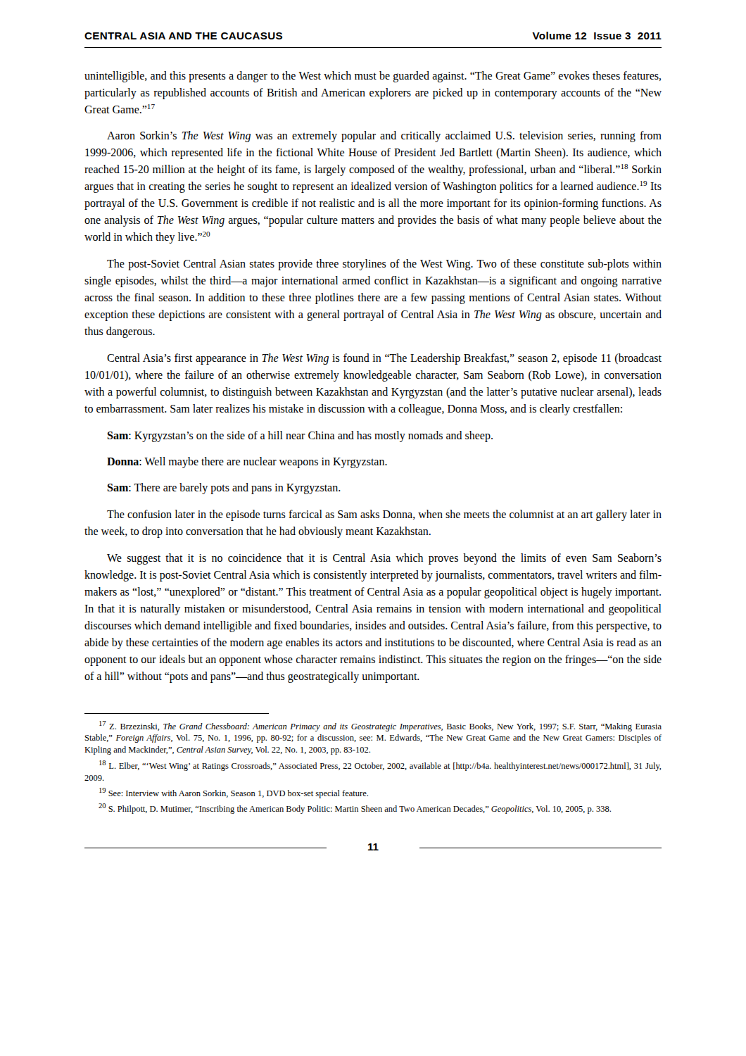CENTRAL ASIA AND THE CAUCASUS Volume 12 Issue 3 2011
unintelligible, and this presents a danger to the West which must be guarded against. “The Great Game” evokes theses features, particularly as republished accounts of British and American explorers are picked up in contemporary accounts of the “New Great Game.”17
Aaron Sorkin’s The West Wing was an extremely popular and critically acclaimed U.S. television series, running from 1999-2006, which represented life in the fictional White House of President Jed Bartlett (Martin Sheen). Its audience, which reached 15-20 million at the height of its fame, is largely composed of the wealthy, professional, urban and “liberal.”18 Sorkin argues that in creating the series he sought to represent an idealized version of Washington politics for a learned audience.19 Its portrayal of the U.S. Government is credible if not realistic and is all the more important for its opinion-forming functions. As one analysis of The West Wing argues, “popular culture matters and provides the basis of what many people believe about the world in which they live.”20
The post-Soviet Central Asian states provide three storylines of the West Wing. Two of these constitute sub-plots within single episodes, whilst the third—a major international armed conflict in Kazakhstan—is a significant and ongoing narrative across the final season. In addition to these three plotlines there are a few passing mentions of Central Asian states. Without exception these depictions are consistent with a general portrayal of Central Asia in The West Wing as obscure, uncertain and thus dangerous.
Central Asia’s first appearance in The West Wing is found in “The Leadership Breakfast,” season 2, episode 11 (broadcast 10/01/01), where the failure of an otherwise extremely knowledgeable character, Sam Seaborn (Rob Lowe), in conversation with a powerful columnist, to distinguish between Kazakhstan and Kyrgyzstan (and the latter’s putative nuclear arsenal), leads to embarrassment. Sam later realizes his mistake in discussion with a colleague, Donna Moss, and is clearly crestfallen:
Sam: Kyrgyzstan’s on the side of a hill near China and has mostly nomads and sheep.
Donna: Well maybe there are nuclear weapons in Kyrgyzstan.
Sam: There are barely pots and pans in Kyrgyzstan.
The confusion later in the episode turns farcical as Sam asks Donna, when she meets the columnist at an art gallery later in the week, to drop into conversation that he had obviously meant Kazakhstan.
We suggest that it is no coincidence that it is Central Asia which proves beyond the limits of even Sam Seaborn’s knowledge. It is post-Soviet Central Asia which is consistently interpreted by journalists, commentators, travel writers and film-makers as “lost,” “unexplored” or “distant.” This treatment of Central Asia as a popular geopolitical object is hugely important. In that it is naturally mistaken or misunderstood, Central Asia remains in tension with modern international and geopolitical discourses which demand intelligible and fixed boundaries, insides and outsides. Central Asia’s failure, from this perspective, to abide by these certainties of the modern age enables its actors and institutions to be discounted, where Central Asia is read as an opponent to our ideals but an opponent whose character remains indistinct. This situates the region on the fringes—“on the side of a hill” without “pots and pans”—and thus geostrategically unimportant.
17 Z. Brzezinski, The Grand Chessboard: American Primacy and its Geostrategic Imperatives, Basic Books, New York, 1997; S.F. Starr, “Making Eurasia Stable,” Foreign Affairs, Vol. 75, No. 1, 1996, pp. 80-92; for a discussion, see: M. Edwards, “The New Great Game and the New Great Gamers: Disciples of Kipling and Mackinder,”, Central Asian Survey, Vol. 22, No. 1, 2003, pp. 83-102.
18 L. Elber, “‘West Wing’ at Ratings Crossroads,” Associated Press, 22 October, 2002, available at [http://b4a. healthyinterest.net/news/000172.html], 31 July, 2009.
19 See: Interview with Aaron Sorkin, Season 1, DVD box-set special feature.
20 S. Philpott, D. Mutimer, “Inscribing the American Body Politic: Martin Sheen and Two American Decades,” Geopolitics, Vol. 10, 2005, p. 338.
11